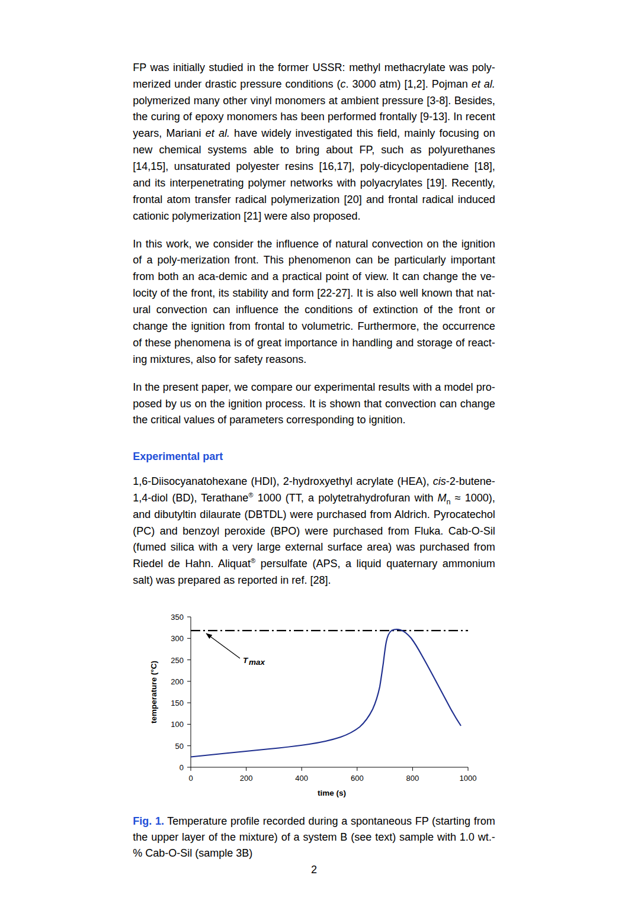FP was initially studied in the former USSR: methyl methacrylate was polymerized under drastic pressure conditions (c. 3000 atm) [1,2]. Pojman et al. polymerized many other vinyl monomers at ambient pressure [3-8]. Besides, the curing of epoxy monomers has been performed frontally [9-13]. In recent years, Mariani et al. have widely investigated this field, mainly focusing on new chemical systems able to bring about FP, such as polyurethanes [14,15], unsaturated polyester resins [16,17], poly-dicyclopentadiene [18], and its interpenetrating polymer networks with polyacrylates [19]. Recently, frontal atom transfer radical polymerization [20] and frontal radical induced cationic polymerization [21] were also proposed.
In this work, we consider the influence of natural convection on the ignition of a poly-merization front. This phenomenon can be particularly important from both an aca-demic and a practical point of view. It can change the velocity of the front, its stability and form [22-27]. It is also well known that natural convection can influence the conditions of extinction of the front or change the ignition from frontal to volumetric. Furthermore, the occurrence of these phenomena is of great importance in handling and storage of reacting mixtures, also for safety reasons.
In the present paper, we compare our experimental results with a model proposed by us on the ignition process. It is shown that convection can change the critical values of parameters corresponding to ignition.
Experimental part
1,6-Diisocyanatohexane (HDI), 2-hydroxyethyl acrylate (HEA), cis-2-butene-1,4-diol (BD), Terathane® 1000 (TT, a polytetrahydrofuran with Mn ≈ 1000), and dibutyltin dilaurate (DBTDL) were purchased from Aldrich. Pyrocatechol (PC) and benzoyl peroxide (BPO) were purchased from Fluka. Cab-O-Sil (fumed silica with a very large external surface area) was purchased from Riedel de Hahn. Aliquat® persulfate (APS, a liquid quaternary ammonium salt) was prepared as reported in ref. [28].
350 300 250 200 150 100 50 0 0 200 400 600 800 1000 time (s) temperature (°C) T max
Fig. 1. Temperature profile recorded during a spontaneous FP (starting from the upper layer of the mixture) of a system B (see text) sample with 1.0 wt.-% Cab-O-Sil (sample 3B)
2